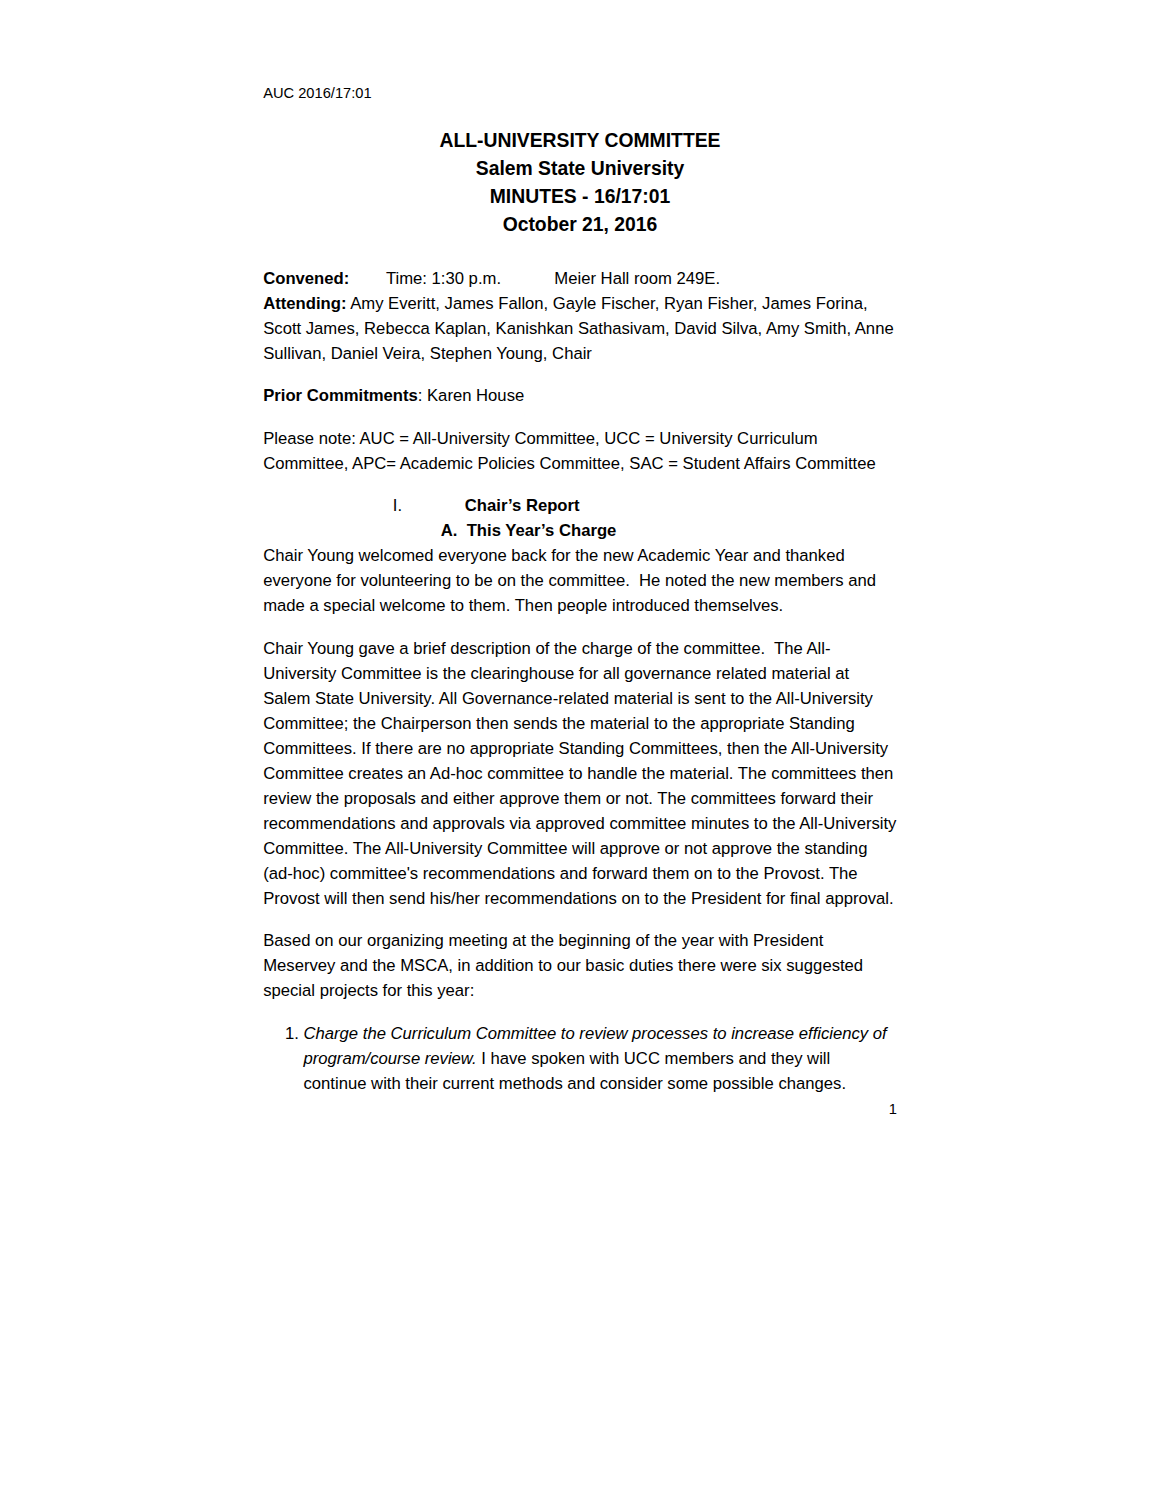AUC 2016/17:01
ALL-UNIVERSITY COMMITTEE
Salem State University
MINUTES - 16/17:01
October 21, 2016
Convened: Time: 1:30 p.m. Meier Hall room 249E.
Attending: Amy Everitt, James Fallon, Gayle Fischer, Ryan Fisher, James Forina, Scott James, Rebecca Kaplan, Kanishkan Sathasivam, David Silva, Amy Smith, Anne Sullivan, Daniel Veira, Stephen Young, Chair
Prior Commitments: Karen House
Please note: AUC = All-University Committee, UCC = University Curriculum Committee, APC= Academic Policies Committee, SAC = Student Affairs Committee
I. Chair’s Report
A. This Year’s Charge
Chair Young welcomed everyone back for the new Academic Year and thanked everyone for volunteering to be on the committee. He noted the new members and made a special welcome to them. Then people introduced themselves.
Chair Young gave a brief description of the charge of the committee. The All-University Committee is the clearinghouse for all governance related material at Salem State University. All Governance-related material is sent to the All-University Committee; the Chairperson then sends the material to the appropriate Standing Committees. If there are no appropriate Standing Committees, then the All-University Committee creates an Ad-hoc committee to handle the material. The committees then review the proposals and either approve them or not. The committees forward their recommendations and approvals via approved committee minutes to the All-University Committee. The All-University Committee will approve or not approve the standing (ad-hoc) committee's recommendations and forward them on to the Provost. The Provost will then send his/her recommendations on to the President for final approval.
Based on our organizing meeting at the beginning of the year with President Meservey and the MSCA, in addition to our basic duties there were six suggested special projects for this year:
Charge the Curriculum Committee to review processes to increase efficiency of program/course review. I have spoken with UCC members and they will continue with their current methods and consider some possible changes.
1